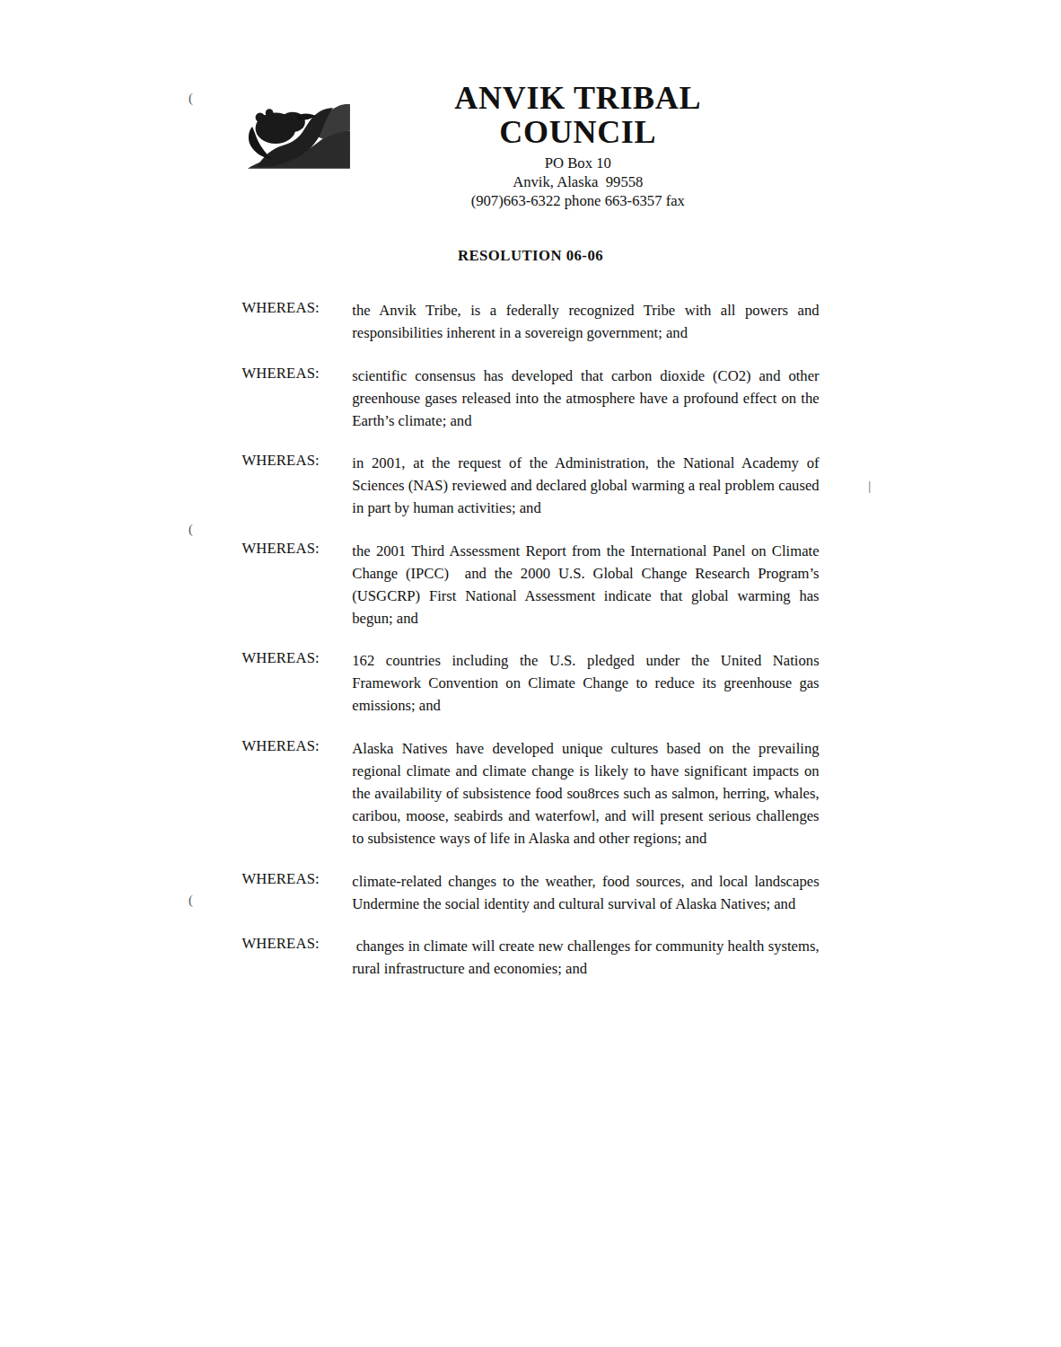( ( ( |
ANVIK TRIBAL COUNCIL
PO Box 10
Anvik, Alaska 99558
(907)663-6322 phone 663-6357 fax
RESOLUTION 06-06
WHEREAS:
the Anvik Tribe, is a federally recognized Tribe with all powers and responsibilities inherent in a sovereign government; and
WHEREAS:
scientific consensus has developed that carbon dioxide (CO2) and other greenhouse gases released into the atmosphere have a profound effect on the Earth’s climate; and
WHEREAS:
in 2001, at the request of the Administration, the National Academy of Sciences (NAS) reviewed and declared global warming a real problem caused in part by human activities; and
WHEREAS:
the 2001 Third Assessment Report from the International Panel on Climate Change (IPCC) and the 2000 U.S. Global Change Research Program’s (USGCRP) First National Assessment indicate that global warming has begun; and
WHEREAS:
162 countries including the U.S. pledged under the United Nations Framework Convention on Climate Change to reduce its greenhouse gas emissions; and
WHEREAS:
Alaska Natives have developed unique cultures based on the prevailing regional climate and climate change is likely to have significant impacts on the availability of subsistence food sou8rces such as salmon, herring, whales, caribou, moose, seabirds and waterfowl, and will present serious challenges to subsistence ways of life in Alaska and other regions; and
WHEREAS:
climate-related changes to the weather, food sources, and local landscapes Undermine the social identity and cultural survival of Alaska Natives; and
WHEREAS:
changes in climate will create new challenges for community health systems, rural infrastructure and economies; and